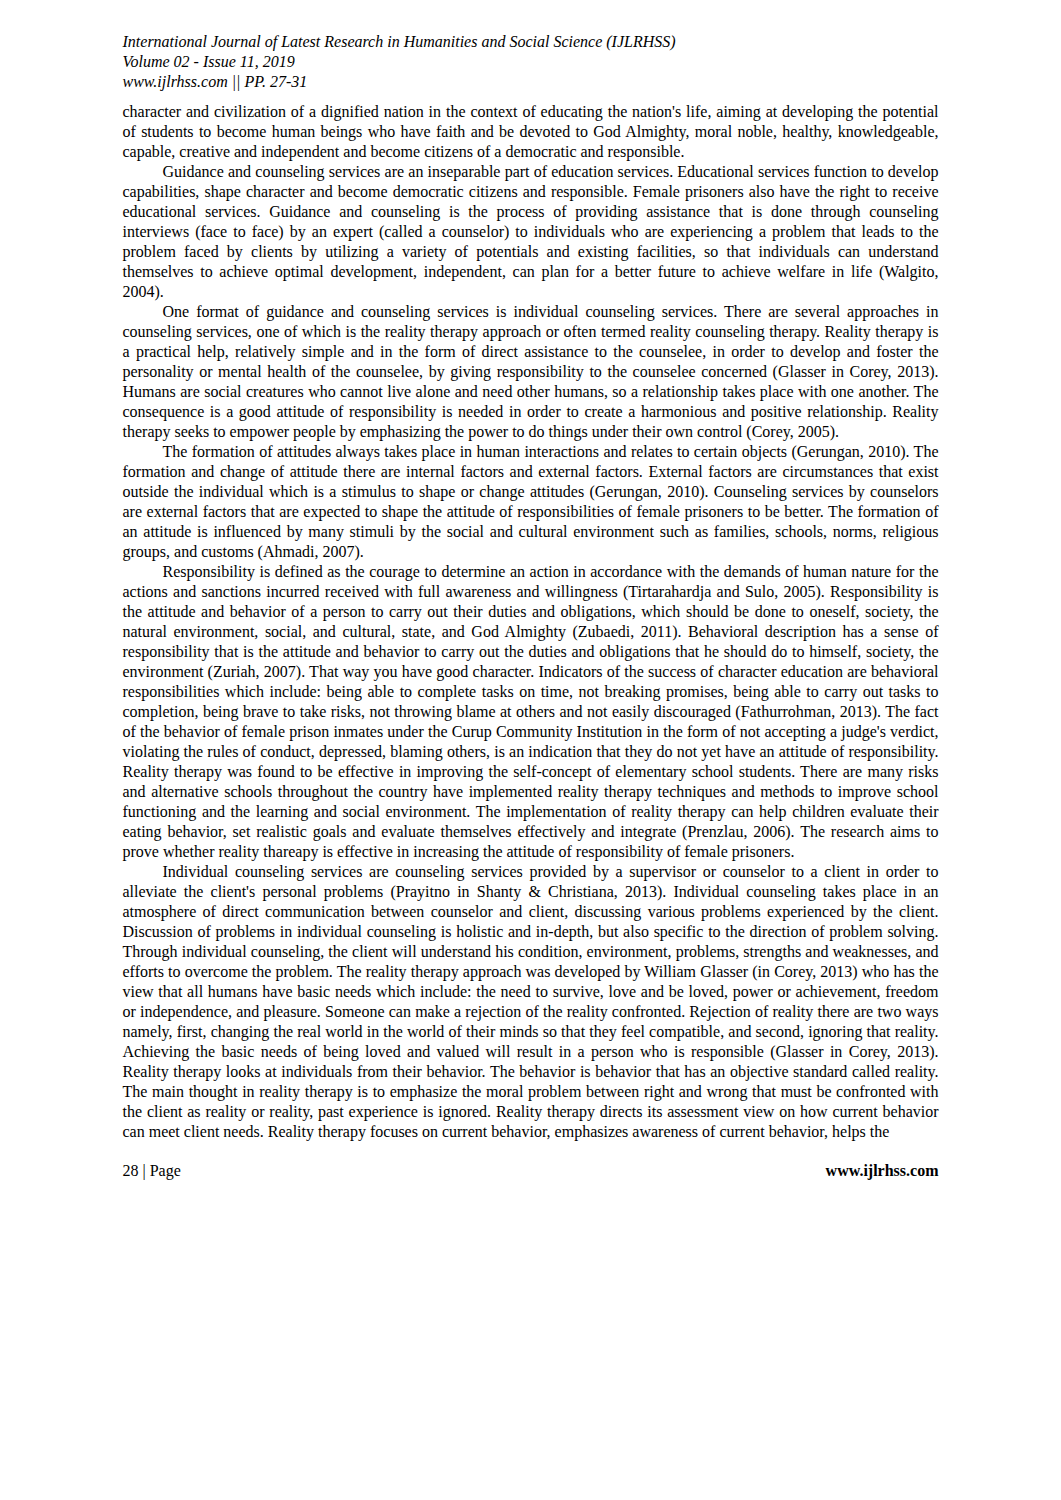International Journal of Latest Research in Humanities and Social Science (IJLRHSS)
Volume 02 - Issue 11, 2019
www.ijlrhss.com || PP. 27-31
character and civilization of a dignified nation in the context of educating the nation's life, aiming at developing the potential of students to become human beings who have faith and be devoted to God Almighty, moral noble, healthy, knowledgeable, capable, creative and independent and become citizens of a democratic and responsible.
Guidance and counseling services are an inseparable part of education services. Educational services function to develop capabilities, shape character and become democratic citizens and responsible. Female prisoners also have the right to receive educational services. Guidance and counseling is the process of providing assistance that is done through counseling interviews (face to face) by an expert (called a counselor) to individuals who are experiencing a problem that leads to the problem faced by clients by utilizing a variety of potentials and existing facilities, so that individuals can understand themselves to achieve optimal development, independent, can plan for a better future to achieve welfare in life (Walgito, 2004).
One format of guidance and counseling services is individual counseling services. There are several approaches in counseling services, one of which is the reality therapy approach or often termed reality counseling therapy. Reality therapy is a practical help, relatively simple and in the form of direct assistance to the counselee, in order to develop and foster the personality or mental health of the counselee, by giving responsibility to the counselee concerned (Glasser in Corey, 2013). Humans are social creatures who cannot live alone and need other humans, so a relationship takes place with one another. The consequence is a good attitude of responsibility is needed in order to create a harmonious and positive relationship. Reality therapy seeks to empower people by emphasizing the power to do things under their own control (Corey, 2005).
The formation of attitudes always takes place in human interactions and relates to certain objects (Gerungan, 2010). The formation and change of attitude there are internal factors and external factors. External factors are circumstances that exist outside the individual which is a stimulus to shape or change attitudes (Gerungan, 2010). Counseling services by counselors are external factors that are expected to shape the attitude of responsibilities of female prisoners to be better. The formation of an attitude is influenced by many stimuli by the social and cultural environment such as families, schools, norms, religious groups, and customs (Ahmadi, 2007).
Responsibility is defined as the courage to determine an action in accordance with the demands of human nature for the actions and sanctions incurred received with full awareness and willingness (Tirtarahardja and Sulo, 2005). Responsibility is the attitude and behavior of a person to carry out their duties and obligations, which should be done to oneself, society, the natural environment, social, and cultural, state, and God Almighty (Zubaedi, 2011). Behavioral description has a sense of responsibility that is the attitude and behavior to carry out the duties and obligations that he should do to himself, society, the environment (Zuriah, 2007). That way you have good character. Indicators of the success of character education are behavioral responsibilities which include: being able to complete tasks on time, not breaking promises, being able to carry out tasks to completion, being brave to take risks, not throwing blame at others and not easily discouraged (Fathurrohman, 2013). The fact of the behavior of female prison inmates under the Curup Community Institution in the form of not accepting a judge's verdict, violating the rules of conduct, depressed, blaming others, is an indication that they do not yet have an attitude of responsibility. Reality therapy was found to be effective in improving the self-concept of elementary school students. There are many risks and alternative schools throughout the country have implemented reality therapy techniques and methods to improve school functioning and the learning and social environment. The implementation of reality therapy can help children evaluate their eating behavior, set realistic goals and evaluate themselves effectively and integrate (Prenzlau, 2006). The research aims to prove whether reality thareapy is effective in increasing the attitude of responsibility of female prisoners.
Individual counseling services are counseling services provided by a supervisor or counselor to a client in order to alleviate the client's personal problems (Prayitno in Shanty & Christiana, 2013). Individual counseling takes place in an atmosphere of direct communication between counselor and client, discussing various problems experienced by the client. Discussion of problems in individual counseling is holistic and in-depth, but also specific to the direction of problem solving. Through individual counseling, the client will understand his condition, environment, problems, strengths and weaknesses, and efforts to overcome the problem. The reality therapy approach was developed by William Glasser (in Corey, 2013) who has the view that all humans have basic needs which include: the need to survive, love and be loved, power or achievement, freedom or independence, and pleasure. Someone can make a rejection of the reality confronted. Rejection of reality there are two ways namely, first, changing the real world in the world of their minds so that they feel compatible, and second, ignoring that reality. Achieving the basic needs of being loved and valued will result in a person who is responsible (Glasser in Corey, 2013). Reality therapy looks at individuals from their behavior. The behavior is behavior that has an objective standard called reality. The main thought in reality therapy is to emphasize the moral problem between right and wrong that must be confronted with the client as reality or reality, past experience is ignored. Reality therapy directs its assessment view on how current behavior can meet client needs. Reality therapy focuses on current behavior, emphasizes awareness of current behavior, helps the
28 | Page www.ijlrhss.com